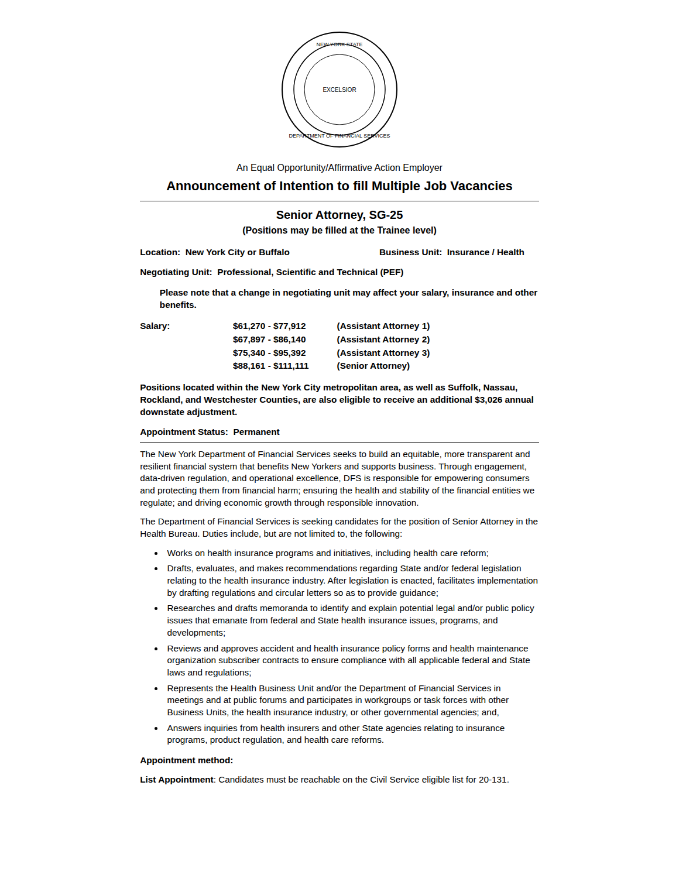An Equal Opportunity/Affirmative Action Employer
Announcement of Intention to fill Multiple Job Vacancies
Senior Attorney, SG-25
(Positions may be filled at the Trainee level)
Location: New York City or Buffalo Business Unit: Insurance / Health
Negotiating Unit: Professional, Scientific and Technical (PEF)
Please note that a change in negotiating unit may affect your salary, insurance and other benefits.
| Salary: | $61,270 - $77,912 | (Assistant Attorney 1) |
| | $67,897 - $86,140 | (Assistant Attorney 2) |
| | $75,340 - $95,392 | (Assistant Attorney 3) |
| | $88,161 - $111,111 | (Senior Attorney) |
Positions located within the New York City metropolitan area, as well as Suffolk, Nassau, Rockland, and Westchester Counties, are also eligible to receive an additional $3,026 annual downstate adjustment.
Appointment Status: Permanent
The New York Department of Financial Services seeks to build an equitable, more transparent and resilient financial system that benefits New Yorkers and supports business. Through engagement, data-driven regulation, and operational excellence, DFS is responsible for empowering consumers and protecting them from financial harm; ensuring the health and stability of the financial entities we regulate; and driving economic growth through responsible innovation.
The Department of Financial Services is seeking candidates for the position of Senior Attorney in the Health Bureau. Duties include, but are not limited to, the following:
Works on health insurance programs and initiatives, including health care reform;
Drafts, evaluates, and makes recommendations regarding State and/or federal legislation relating to the health insurance industry. After legislation is enacted, facilitates implementation by drafting regulations and circular letters so as to provide guidance;
Researches and drafts memoranda to identify and explain potential legal and/or public policy issues that emanate from federal and State health insurance issues, programs, and developments;
Reviews and approves accident and health insurance policy forms and health maintenance organization subscriber contracts to ensure compliance with all applicable federal and State laws and regulations;
Represents the Health Business Unit and/or the Department of Financial Services in meetings and at public forums and participates in workgroups or task forces with other Business Units, the health insurance industry, or other governmental agencies; and,
Answers inquiries from health insurers and other State agencies relating to insurance programs, product regulation, and health care reforms.
Appointment method:
List Appointment: Candidates must be reachable on the Civil Service eligible list for 20-131.